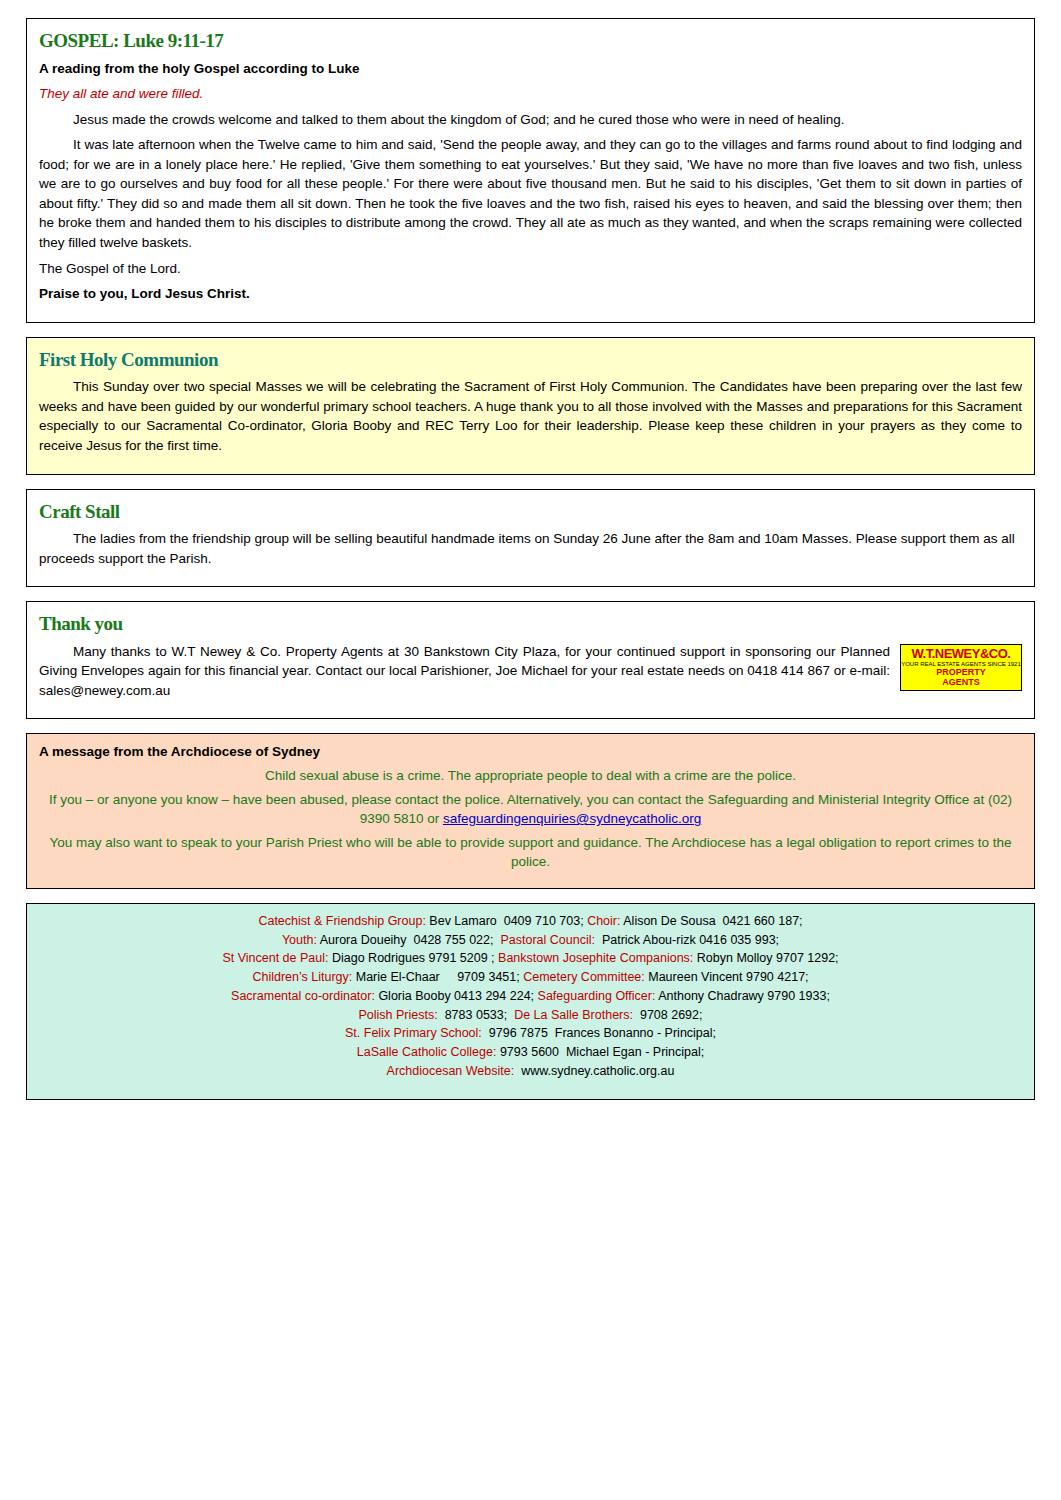GOSPEL: Luke 9:11-17
A reading from the holy Gospel according to Luke
They all ate and were filled.
Jesus made the crowds welcome and talked to them about the kingdom of God; and he cured those who were in need of healing.
It was late afternoon when the Twelve came to him and said, 'Send the people away, and they can go to the villages and farms round about to find lodging and food; for we are in a lonely place here.' He replied, 'Give them something to eat yourselves.' But they said, 'We have no more than five loaves and two fish, unless we are to go ourselves and buy food for all these people.' For there were about five thousand men. But he said to his disciples, 'Get them to sit down in parties of about fifty.' They did so and made them all sit down. Then he took the five loaves and the two fish, raised his eyes to heaven, and said the blessing over them; then he broke them and handed them to his disciples to distribute among the crowd. They all ate as much as they wanted, and when the scraps remaining were collected they filled twelve baskets.
The Gospel of the Lord.
Praise to you, Lord Jesus Christ.
First Holy Communion
This Sunday over two special Masses we will be celebrating the Sacrament of First Holy Communion. The Candidates have been preparing over the last few weeks and have been guided by our wonderful primary school teachers. A huge thank you to all those involved with the Masses and preparations for this Sacrament especially to our Sacramental Co-ordinator, Gloria Booby and REC Terry Loo for their leadership. Please keep these children in your prayers as they come to receive Jesus for the first time.
Craft Stall
The ladies from the friendship group will be selling beautiful handmade items on Sunday 26 June after the 8am and 10am Masses. Please support them as all proceeds support the Parish.
Thank you
W.T.NEWEY&CO.
YOUR REAL ESTATE AGENTS SINCE 1921
PROPERTY
AGENTS
Many thanks to W.T Newey & Co. Property Agents at 30 Bankstown City Plaza, for your continued support in sponsoring our Planned Giving Envelopes again for this financial year. Contact our local Parishioner, Joe Michael for your real estate needs on 0418 414 867 or e-mail: sales@newey.com.au
A message from the Archdiocese of Sydney
Child sexual abuse is a crime. The appropriate people to deal with a crime are the police.
If you – or anyone you know – have been abused, please contact the police. Alternatively, you can contact the Safeguarding and Ministerial Integrity Office at (02) 9390 5810 or safeguardingenquiries@sydneycatholic.org
You may also want to speak to your Parish Priest who will be able to provide support and guidance. The Archdiocese has a legal obligation to report crimes to the police.
Catechist & Friendship Group: Bev Lamaro 0409 710 703; Choir: Alison De Sousa 0421 660 187;
Youth: Aurora Doueihy 0428 755 022; Pastoral Council: Patrick Abou-rizk 0416 035 993;
St Vincent de Paul: Diago Rodrigues 9791 5209 ; Bankstown Josephite Companions: Robyn Molloy 9707 1292;
Children’s Liturgy: Marie El-Chaar 9709 3451; Cemetery Committee: Maureen Vincent 9790 4217;
Sacramental co-ordinator: Gloria Booby 0413 294 224; Safeguarding Officer: Anthony Chadrawy 9790 1933;
Polish Priests: 8783 0533; De La Salle Brothers: 9708 2692;
St. Felix Primary School: 9796 7875 Frances Bonanno - Principal;
LaSalle Catholic College: 9793 5600 Michael Egan - Principal;
Archdiocesan Website: www.sydney.catholic.org.au